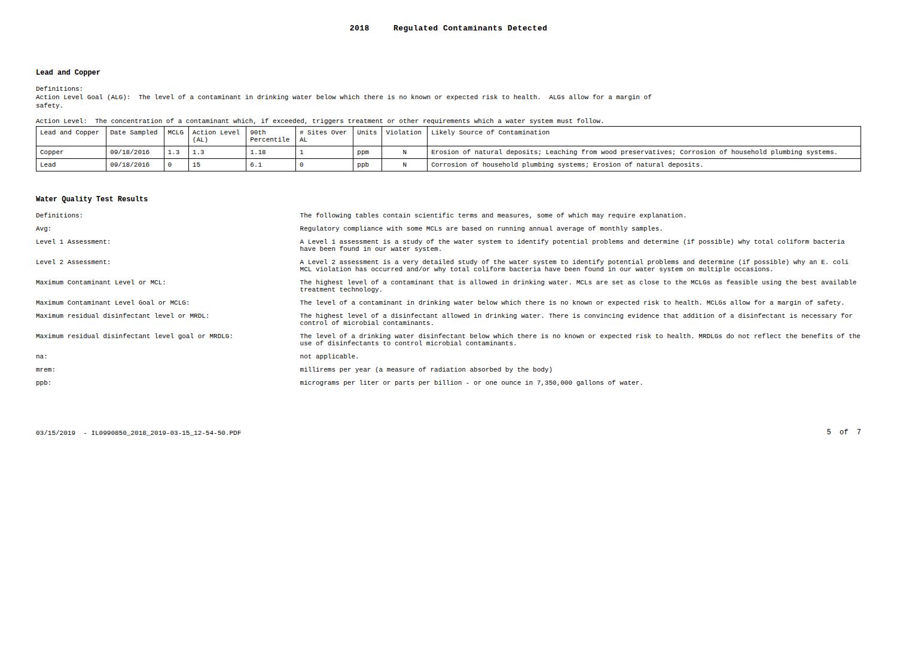2018 Regulated Contaminants Detected
Lead and Copper
Definitions:
Action Level Goal (ALG): The level of a contaminant in drinking water below which there is no known or expected risk to health. ALGs allow for a margin of
safety.
Action Level: The concentration of a contaminant which, if exceeded, triggers treatment or other requirements which a water system must follow.
| Lead and Copper | Date Sampled | MCLG | Action Level (AL) | 90th Percentile | # Sites Over AL | Units | Violation | Likely Source of Contamination |
| --- | --- | --- | --- | --- | --- | --- | --- | --- |
| Copper | 09/18/2016 | 1.3 | 1.3 | 1.18 | 1 | ppm | N | Erosion of natural deposits; Leaching from wood preservatives; Corrosion of household plumbing systems. |
| Lead | 09/18/2016 | 0 | 15 | 6.1 | 0 | ppb | N | Corrosion of household plumbing systems; Erosion of natural deposits. |
Water Quality Test Results
| Definitions: | The following tables contain scientific terms and measures, some of which may require explanation. |
| Avg: | Regulatory compliance with some MCLs are based on running annual average of monthly samples. |
| Level 1 Assessment: | A Level 1 assessment is a study of the water system to identify potential problems and determine (if possible) why total coliform bacteria have been found in our water system. |
| Level 2 Assessment: | A Level 2 assessment is a very detailed study of the water system to identify potential problems and determine (if possible) why an E. coli MCL violation has occurred and/or why total coliform bacteria have been found in our water system on multiple occasions. |
| Maximum Contaminant Level or MCL: | The highest level of a contaminant that is allowed in drinking water. MCLs are set as close to the MCLGs as feasible using the best available treatment technology. |
| Maximum Contaminant Level Goal or MCLG: | The level of a contaminant in drinking water below which there is no known or expected risk to health. MCLGs allow for a margin of safety. |
| Maximum residual disinfectant level or MRDL: | The highest level of a disinfectant allowed in drinking water. There is convincing evidence that addition of a disinfectant is necessary for control of microbial contaminants. |
| Maximum residual disinfectant level goal or MRDLG: | The level of a drinking water disinfectant below which there is no known or expected risk to health. MRDLGs do not reflect the benefits of the use of disinfectants to control microbial contaminants. |
| na: | not applicable. |
| mrem: | millirems per year (a measure of radiation absorbed by the body) |
| ppb: | micrograms per liter or parts per billion - or one ounce in 7,350,000 gallons of water. |
03/15/2019 - IL0990850_2018_2019-03-15_12-54-50.PDF
5 of 7